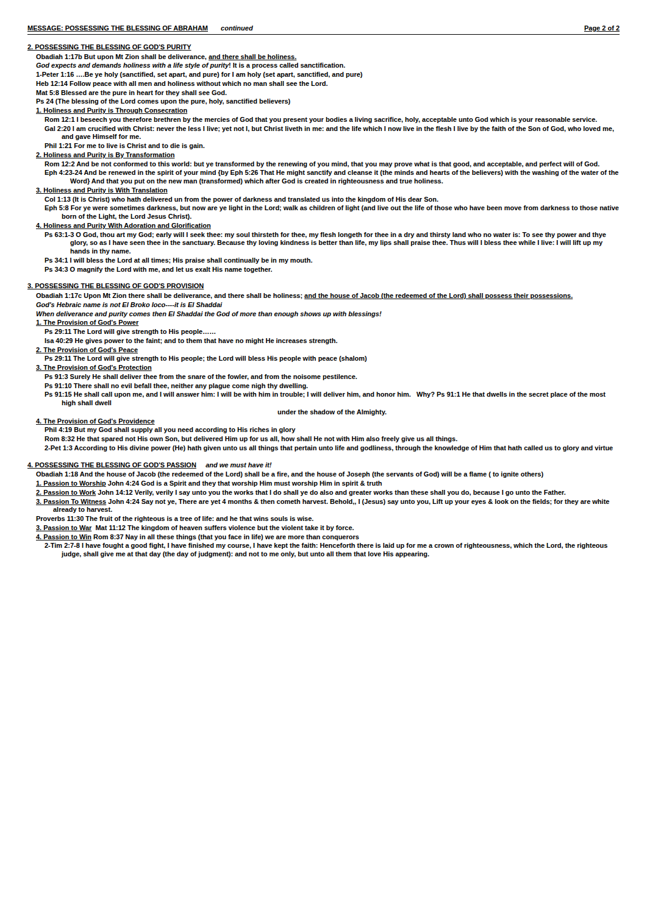MESSAGE: POSSESSING THE BLESSING OF ABRAHAM continued Page 2 of 2
2. POSSESSING THE BLESSING OF GOD'S PURITY
Obadiah 1:17b But upon Mt Zion shall be deliverance, and there shall be holiness.
God expects and demands holiness with a life style of purity! It is a process called sanctification.
1-Peter 1:16 ….Be ye holy (sanctified, set apart, and pure) for I am holy (set apart, sanctified, and pure)
Heb 12:14 Follow peace with all men and holiness without which no man shall see the Lord.
Mat 5:8 Blessed are the pure in heart for they shall see God.
Ps 24 (The blessing of the Lord comes upon the pure, holy, sanctified believers)
1. Holiness and Purity is Through Consecration
Rom 12:1 I beseech you therefore brethren by the mercies of God that you present your bodies a living sacrifice, holy, acceptable unto God which is your reasonable service.
Gal 2:20 I am crucified with Christ: never the less I live; yet not I, but Christ liveth in me: and the life which I now live in the flesh I live by the faith of the Son of God, who loved me, and gave Himself for me.
Phil 1:21 For me to live is Christ and to die is gain.
2. Holiness and Purity is By Transformation
Rom 12:2 And be not conformed to this world: but ye transformed by the renewing of you mind, that you may prove what is that good, and acceptable, and perfect will of God.
Eph 4:23-24 And be renewed in the spirit of your mind {by Eph 5:26 That He might sanctify and cleanse it (the minds and hearts of the believers) with the washing of the water of the Word} And that you put on the new man (transformed) which after God is created in righteousness and true holiness.
3. Holiness and Purity is With Translation
Col 1:13 (It is Christ) who hath delivered un from the power of darkness and translated us into the kingdom of His dear Son.
Eph 5:8 For ye were sometimes darkness, but now are ye light in the Lord; walk as children of light (and live out the life of those who have been move from darkness to those native born of the Light, the Lord Jesus Christ).
4. Holiness and Purity With Adoration and Glorification
Ps 63:1-3 O God, thou art my God; early will I seek thee: my soul thirsteth for thee, my flesh longeth for thee in a dry and thirsty land who no water is: To see thy power and thye glory, so as I have seen thee in the sanctuary. Because thy loving kindness is better than life, my lips shall praise thee. Thus will I bless thee while I live: I will lift up my hands in thy name.
Ps 34:1 I will bless the Lord at all times; His praise shall continually be in my mouth.
Ps 34:3 O magnify the Lord with me, and let us exalt His name together.
3. POSSESSING THE BLESSING OF GOD'S PROVISION
Obadiah 1:17c Upon Mt Zion there shall be deliverance, and there shall be holiness; and the house of Jacob (the redeemed of the Lord) shall possess their possessions.
God's Hebraic name is not El Broko loco----it is El Shaddai
When deliverance and purity comes then El Shaddai the God of more than enough shows up with blessings!
1. The Provision of God's Power
Ps 29:11 The Lord will give strength to His people……
Isa 40:29 He gives power to the faint; and to them that have no might He increases strength.
2. The Provision of God's Peace
Ps 29:11 The Lord will give strength to His people; the Lord will bless His people with peace (shalom)
3. The Provision of God's Protection
Ps 91:3 Surely He shall deliver thee from the snare of the fowler, and from the noisome pestilence.
Ps 91:10 There shall no evil befall thee, neither any plague come nigh thy dwelling.
Ps 91:15 He shall call upon me, and I will answer him: I will be with him in trouble; I will deliver him, and honor him. Why? Ps 91:1 He that dwells in the secret place of the most high shall dwell
under the shadow of the Almighty.
4. The Provision of God's Providence
Phil 4:19 But my God shall supply all you need according to His riches in glory
Rom 8:32 He that spared not His own Son, but delivered Him up for us all, how shall He not with Him also freely give us all things.
2-Pet 1:3 According to His divine power (He) hath given unto us all things that pertain unto life and godliness, through the knowledge of Him that hath called us to glory and virtue
4. POSSESSING THE BLESSING OF GOD'S PASSION and we must have it!
Obadiah 1:18 And the house of Jacob (the redeemed of the Lord) shall be a fire, and the house of Joseph (the servants of God) will be a flame ( to ignite others)
1. Passion to Worship John 4:24 God is a Spirit and they that worship Him must worship Him in spirit & truth
2. Passion to Work John 14:12 Verily, verily I say unto you the works that I do shall ye do also and greater works than these shall you do, because I go unto the Father.
3. Passion To Witness John 4:24 Say not ye, There are yet 4 months & then cometh harvest. Behold,, I (Jesus) say unto you, Lift up your eyes & look on the fields; for they are white already to harvest.
Proverbs 11:30 The fruit of the righteous is a tree of life: and he that wins souls is wise.
3. Passion to War Mat 11:12 The kingdom of heaven suffers violence but the violent take it by force.
4. Passion to Win Rom 8:37 Nay in all these things (that you face in life) we are more than conquerors
2-Tim 2:7-8 I have fought a good fight, I have finished my course, I have kept the faith: Henceforth there is laid up for me a crown of righteousness, which the Lord, the righteous judge, shall give me at that day (the day of judgment): and not to me only, but unto all them that love His appearing.